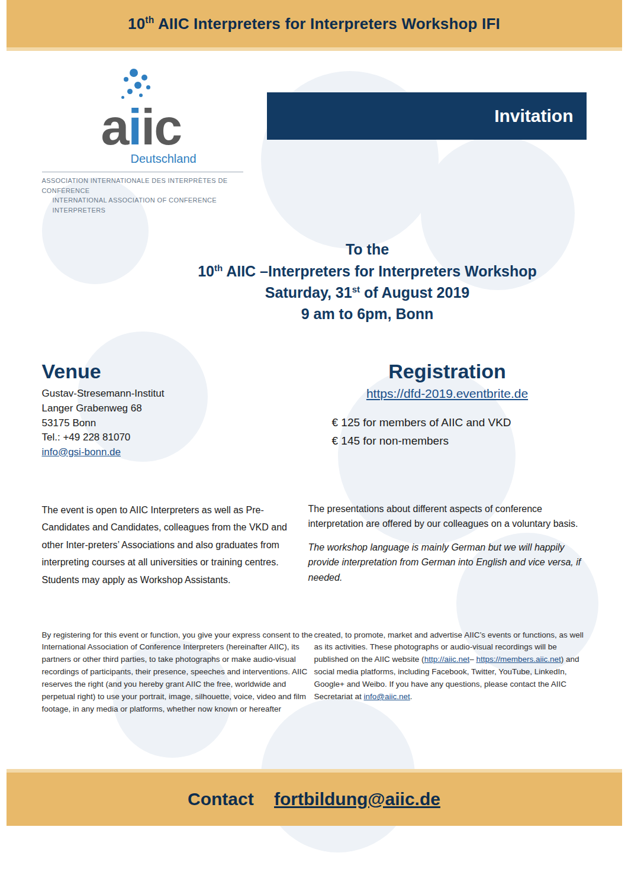10th AIIC Interpreters for Interpreters Workshop IFI
aiic
Deutschland
Association Internationale des Interprètes de Conférence
International Association of Conference Interpreters
Invitation
To the
10th AIIC –Interpreters for Interpreters Workshop
Saturday, 31st of August 2019
9 am to 6pm, Bonn
Venue
Gustav-Stresemann-Institut
Langer Grabenweg 68
53175 Bonn
Tel.: +49 228 81070
info@gsi-bonn.de
Registration
https://dfd-2019.eventbrite.de
€ 125 for members of AIIC and VKD
€ 145 for non-members
The event is open to AIIC Interpreters as well as Pre-Candidates and Candidates, colleagues from the VKD and other Inter-preters’ Associations and also graduates from interpreting courses at all universities or training centres. Students may apply as Workshop Assistants.
The presentations about different aspects of conference interpretation are offered by our colleagues on a voluntary basis.
The workshop language is mainly German but we will happily provide interpretation from German into English and vice versa, if needed.
By registering for this event or function, you give your express consent to the International Association of Conference Interpreters (hereinafter AIIC), its partners or other third parties, to take photographs or make audio-visual recordings of participants, their presence, speeches and interventions. AIIC reserves the right (and you hereby grant AIIC the free, worldwide and perpetual right) to use your portrait, image, silhouette, voice, video and film footage, in any media or platforms, whether now known or hereafter
created, to promote, market and advertise AIIC’s events or functions, as well as its activities. These photographs or audio-visual recordings will be published on the AIIC website (http://aiic.net– https://members.aiic.net) and social media platforms, including Facebook, Twitter, YouTube, LinkedIn, Google+ and Weibo. If you have any questions, please contact the AIIC Secretariat at info@aiic.net.
Contact fortbildung@aiic.de